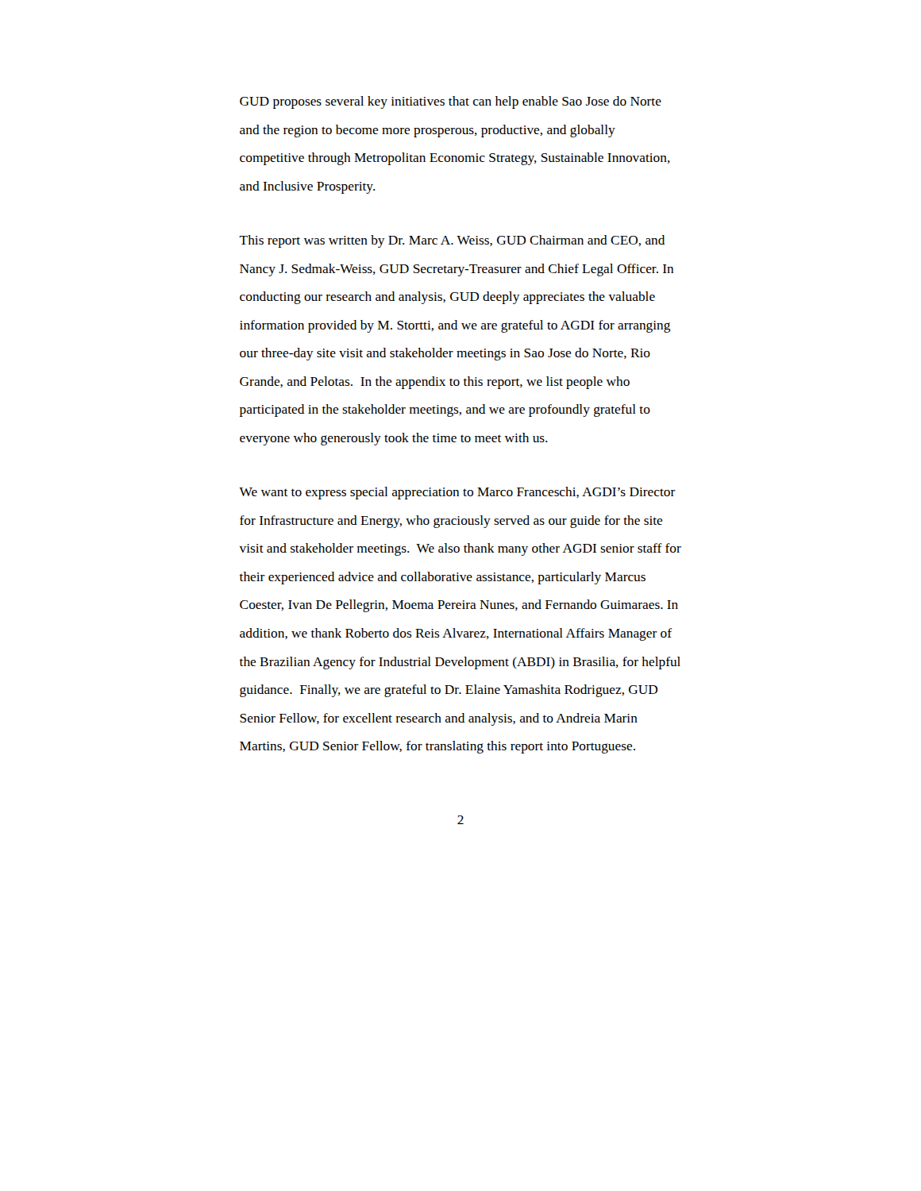GUD proposes several key initiatives that can help enable Sao Jose do Norte and the region to become more prosperous, productive, and globally competitive through Metropolitan Economic Strategy, Sustainable Innovation, and Inclusive Prosperity.
This report was written by Dr. Marc A. Weiss, GUD Chairman and CEO, and Nancy J. Sedmak-Weiss, GUD Secretary-Treasurer and Chief Legal Officer. In conducting our research and analysis, GUD deeply appreciates the valuable information provided by M. Stortti, and we are grateful to AGDI for arranging our three-day site visit and stakeholder meetings in Sao Jose do Norte, Rio Grande, and Pelotas. In the appendix to this report, we list people who participated in the stakeholder meetings, and we are profoundly grateful to everyone who generously took the time to meet with us.
We want to express special appreciation to Marco Franceschi, AGDI’s Director for Infrastructure and Energy, who graciously served as our guide for the site visit and stakeholder meetings. We also thank many other AGDI senior staff for their experienced advice and collaborative assistance, particularly Marcus Coester, Ivan De Pellegrin, Moema Pereira Nunes, and Fernando Guimaraes. In addition, we thank Roberto dos Reis Alvarez, International Affairs Manager of the Brazilian Agency for Industrial Development (ABDI) in Brasilia, for helpful guidance. Finally, we are grateful to Dr. Elaine Yamashita Rodriguez, GUD Senior Fellow, for excellent research and analysis, and to Andreia Marin Martins, GUD Senior Fellow, for translating this report into Portuguese.
2